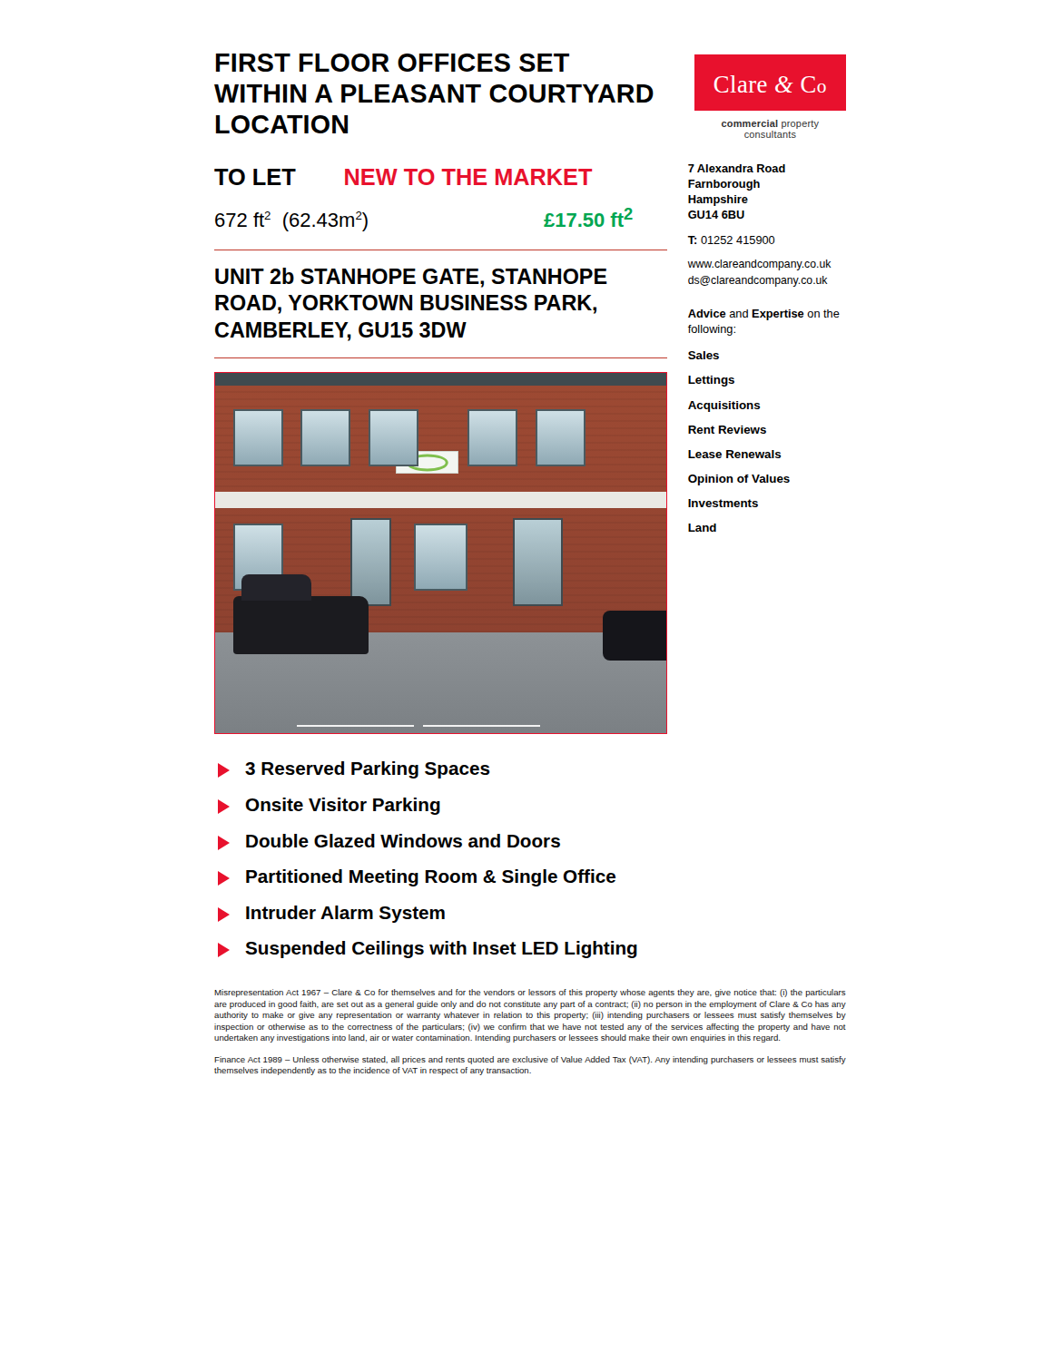FIRST FLOOR OFFICES SET WITHIN A PLEASANT COURTYARD LOCATION
TO LET NEW TO THE MARKET
672 ft2 (62.43m2) £17.50 ft2
UNIT 2b STANHOPE GATE, STANHOPE ROAD, YORKTOWN BUSINESS PARK, CAMBERLEY, GU15 3DW
3 Reserved Parking Spaces
Onsite Visitor Parking
Double Glazed Windows and Doors
Partitioned Meeting Room & Single Office
Intruder Alarm System
Suspended Ceilings with Inset LED Lighting
Clare & Co
commercial property consultants
7 Alexandra Road
Farnborough
Hampshire
GU14 6BU
T: 01252 415900
www.clareandcompany.co.uk
ds@clareandcompany.co.uk
Advice and Expertise on the following:
Sales
Lettings
Acquisitions
Rent Reviews
Lease Renewals
Opinion of Values
Investments
Land
Misrepresentation Act 1967 – Clare & Co for themselves and for the vendors or lessors of this property whose agents they are, give notice that: (i) the particulars are produced in good faith, are set out as a general guide only and do not constitute any part of a contract; (ii) no person in the employment of Clare & Co has any authority to make or give any representation or warranty whatever in relation to this property; (iii) intending purchasers or lessees must satisfy themselves by inspection or otherwise as to the correctness of the particulars; (iv) we confirm that we have not tested any of the services affecting the property and have not undertaken any investigations into land, air or water contamination. Intending purchasers or lessees should make their own enquiries in this regard.
Finance Act 1989 – Unless otherwise stated, all prices and rents quoted are exclusive of Value Added Tax (VAT). Any intending purchasers or lessees must satisfy themselves independently as to the incidence of VAT in respect of any transaction.